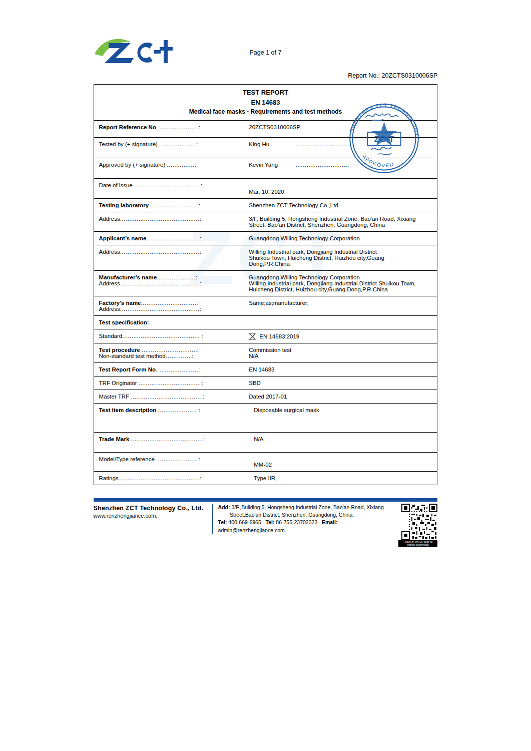ZCT
Page 1 of 7
Report No.: 20ZCTS0310006SP
| TEST REPORT EN 14683 Medical face masks - Requirements and test methods |
| Report Reference No . .................... : | 20ZCTS0310006SP SHENZHEN ZCT TECHNOLOGY CO.,LTD APPROVED ZC-T |
| Tested by (+ signature) ....................: | King Hu ................................. |
| Approved by (+ signature) ...............: | Kevin Yang ............................. |
| Date of issue ................................... : | Mar. 10, 2020 |
| Testing laboratory .......................... : | Shenzhen ZCT Technology Co.,Ltd |
| Address ...........................................: | 3/F, Building 5, Hongsheng Industrial Zone, Bao'an Road, Xixiang Street, Bao'an District, Shenzhen, Guangdong, China |
| Applicant’s name ........................... : | Guangdong Willing Technology Corporation |
| Address ...........................................: | Willing Industrial park, Dongjiang Industrial District Shuikou Town, Huicheng District, Huizhou city,Guang Dong,P.R.China |
| Manufacturer’s name .....................: Address ...........................................: | Guangdong Willing Technology Corporation Willing Industrial park, Dongjiang Industrial District Shuikou Town, Huicheng District, Huizhou city,Guang Dong,P.R.China |
| Factory’s name ..............................: Address ...........................................: | Same;as;manufacturer; |
| Test specification: |
| Standard .......................................... : | EN 14683:2019 |
| Test procedure ..............................: Non-standard test method…………..: | Commission test N/A |
| Test Report Form No . .....................: | EN 14683 |
| TRF Originator ................................. : | SBD |
| Master TRF ...................................... : | Dated 2017-01 |
| Test item description ..................... : | Disposable surgical mask |
| Trade Mark ...................................... : | N/A |
| Model/Type reference ...................... : | MM-02 |
| Ratings ............................................: | Type IIR, |
Shenzhen ZCT Technology Co., Ltd.
www.renzhengjiance.com.
Add: 3/F.,Building 5, Hongsheng Industrial Zone, Bao'an Road, Xixiang
Street,Bao'an District, Shenzhen, Guangdong, China.
Tel: 400-669-6965 Tel: 86-755-23702323 Email: admin@renzhengjiance.com
Focus on the QR code to inspect authenticity